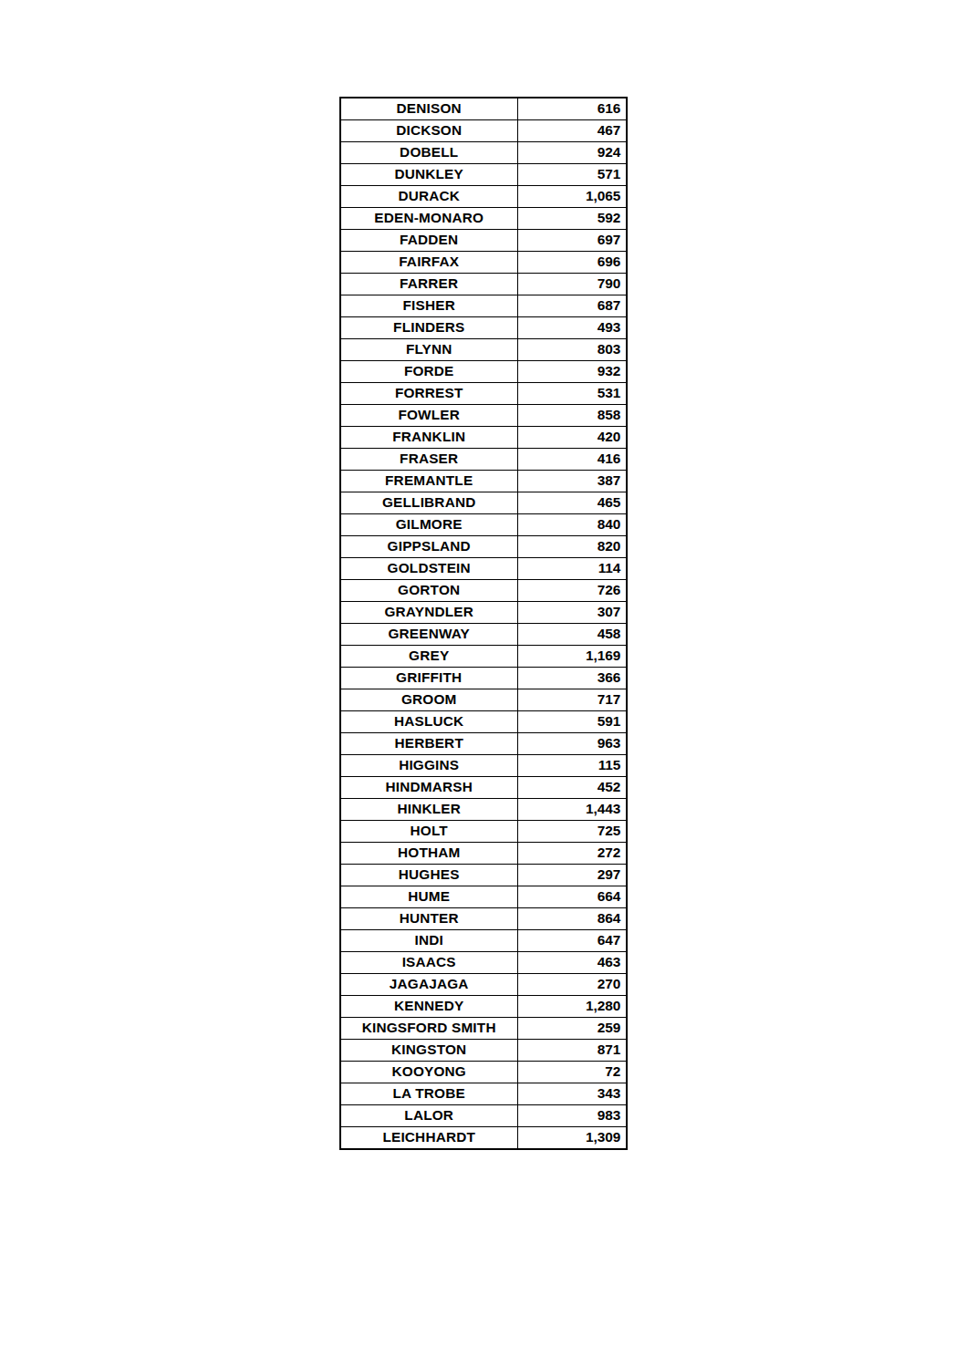| DENISON | 616 |
| DICKSON | 467 |
| DOBELL | 924 |
| DUNKLEY | 571 |
| DURACK | 1,065 |
| EDEN-MONARO | 592 |
| FADDEN | 697 |
| FAIRFAX | 696 |
| FARRER | 790 |
| FISHER | 687 |
| FLINDERS | 493 |
| FLYNN | 803 |
| FORDE | 932 |
| FORREST | 531 |
| FOWLER | 858 |
| FRANKLIN | 420 |
| FRASER | 416 |
| FREMANTLE | 387 |
| GELLIBRAND | 465 |
| GILMORE | 840 |
| GIPPSLAND | 820 |
| GOLDSTEIN | 114 |
| GORTON | 726 |
| GRAYNDLER | 307 |
| GREENWAY | 458 |
| GREY | 1,169 |
| GRIFFITH | 366 |
| GROOM | 717 |
| HASLUCK | 591 |
| HERBERT | 963 |
| HIGGINS | 115 |
| HINDMARSH | 452 |
| HINKLER | 1,443 |
| HOLT | 725 |
| HOTHAM | 272 |
| HUGHES | 297 |
| HUME | 664 |
| HUNTER | 864 |
| INDI | 647 |
| ISAACS | 463 |
| JAGAJAGA | 270 |
| KENNEDY | 1,280 |
| KINGSFORD SMITH | 259 |
| KINGSTON | 871 |
| KOOYONG | 72 |
| LA TROBE | 343 |
| LALOR | 983 |
| LEICHHARDT | 1,309 |